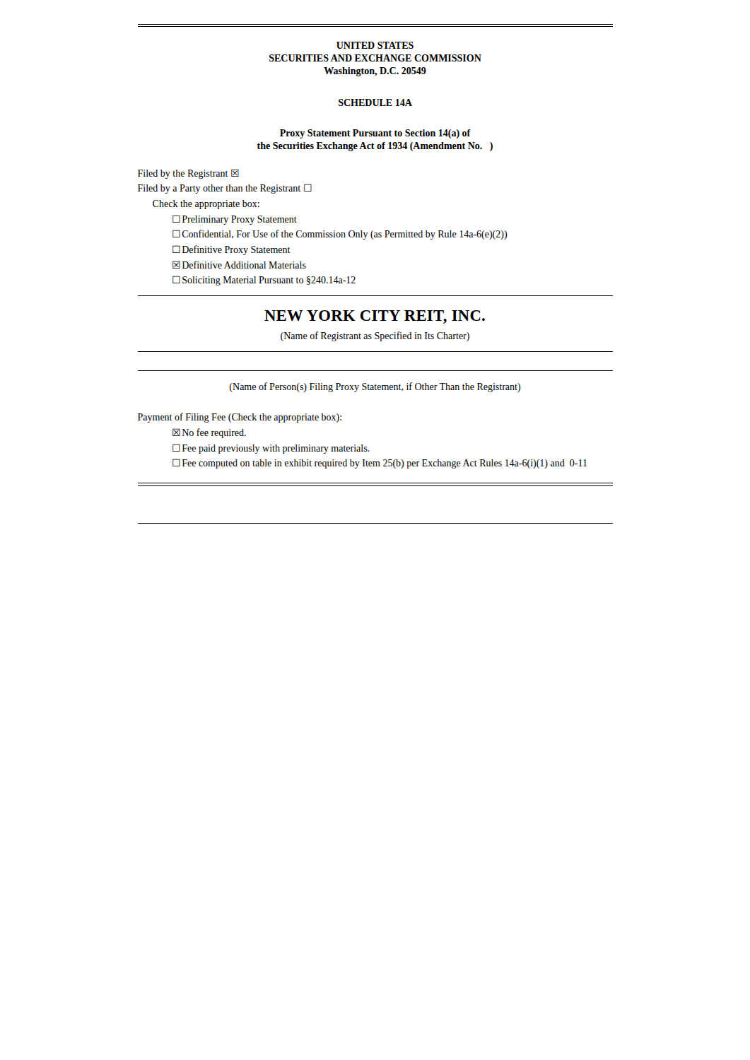UNITED STATES
SECURITIES AND EXCHANGE COMMISSION
Washington, D.C. 20549
SCHEDULE 14A
Proxy Statement Pursuant to Section 14(a) of
the Securities Exchange Act of 1934 (Amendment No. )
Filed by the Registrant ☒
Filed by a Party other than the Registrant ☐
Check the appropriate box:
☐Preliminary Proxy Statement
☐Confidential, For Use of the Commission Only (as Permitted by Rule 14a-6(e)(2))
☐Definitive Proxy Statement
☒Definitive Additional Materials
☐Soliciting Material Pursuant to §240.14a-12
NEW YORK CITY REIT, INC.
(Name of Registrant as Specified in Its Charter)
(Name of Person(s) Filing Proxy Statement, if Other Than the Registrant)
Payment of Filing Fee (Check the appropriate box):
☒No fee required.
☐Fee paid previously with preliminary materials.
☐Fee computed on table in exhibit required by Item 25(b) per Exchange Act Rules 14a-6(i)(1) and 0-11